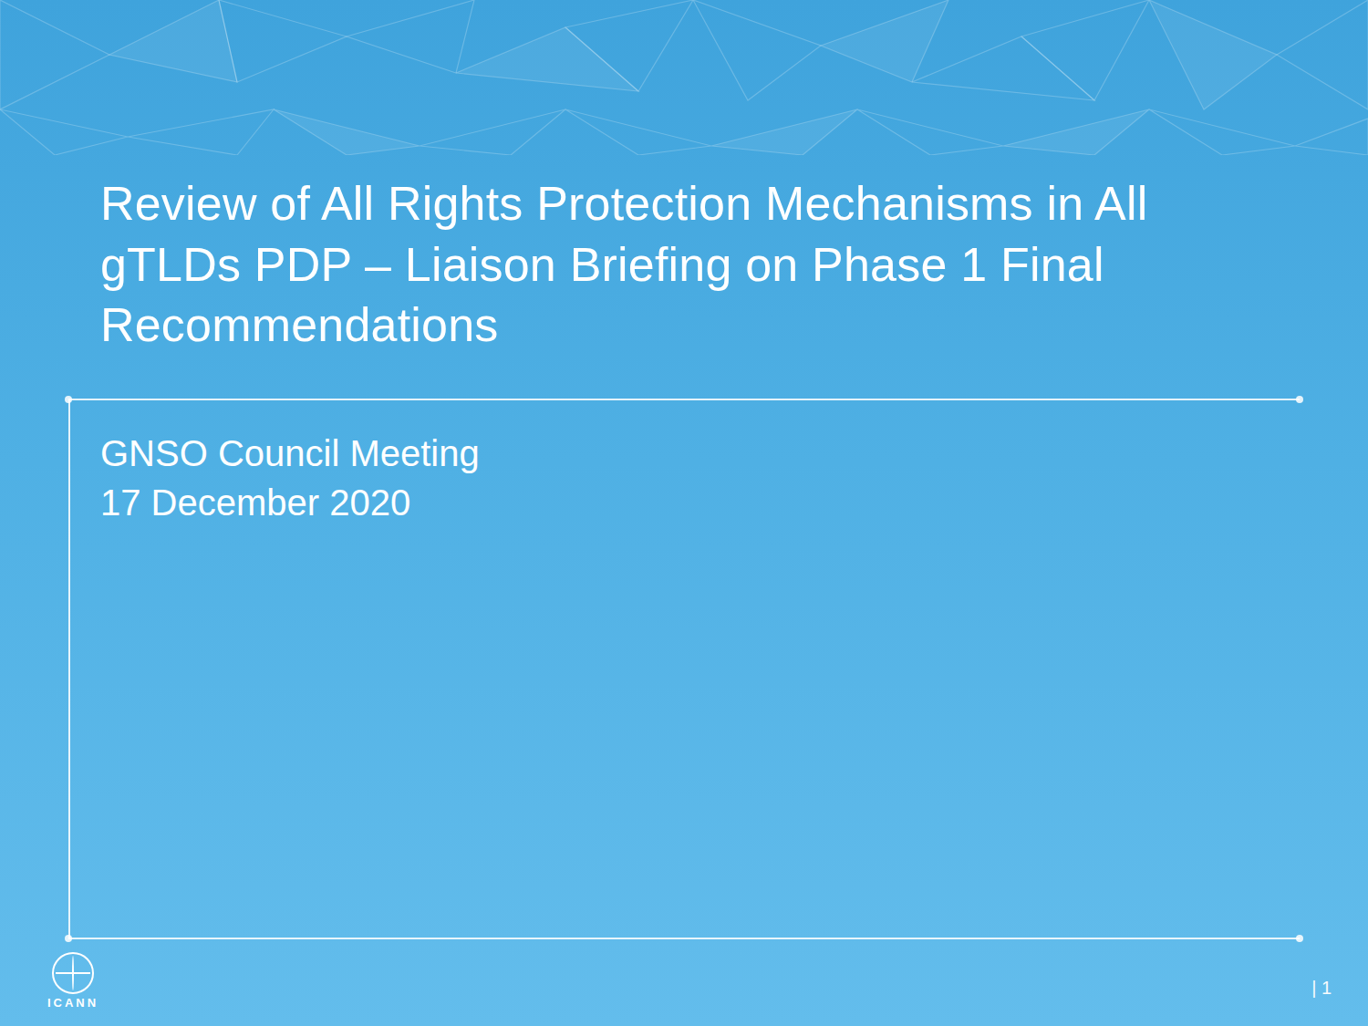Review of All Rights Protection Mechanisms in All gTLDs PDP – Liaison Briefing on Phase 1 Final Recommendations
GNSO Council Meeting
17 December 2020
ICANN
| 1